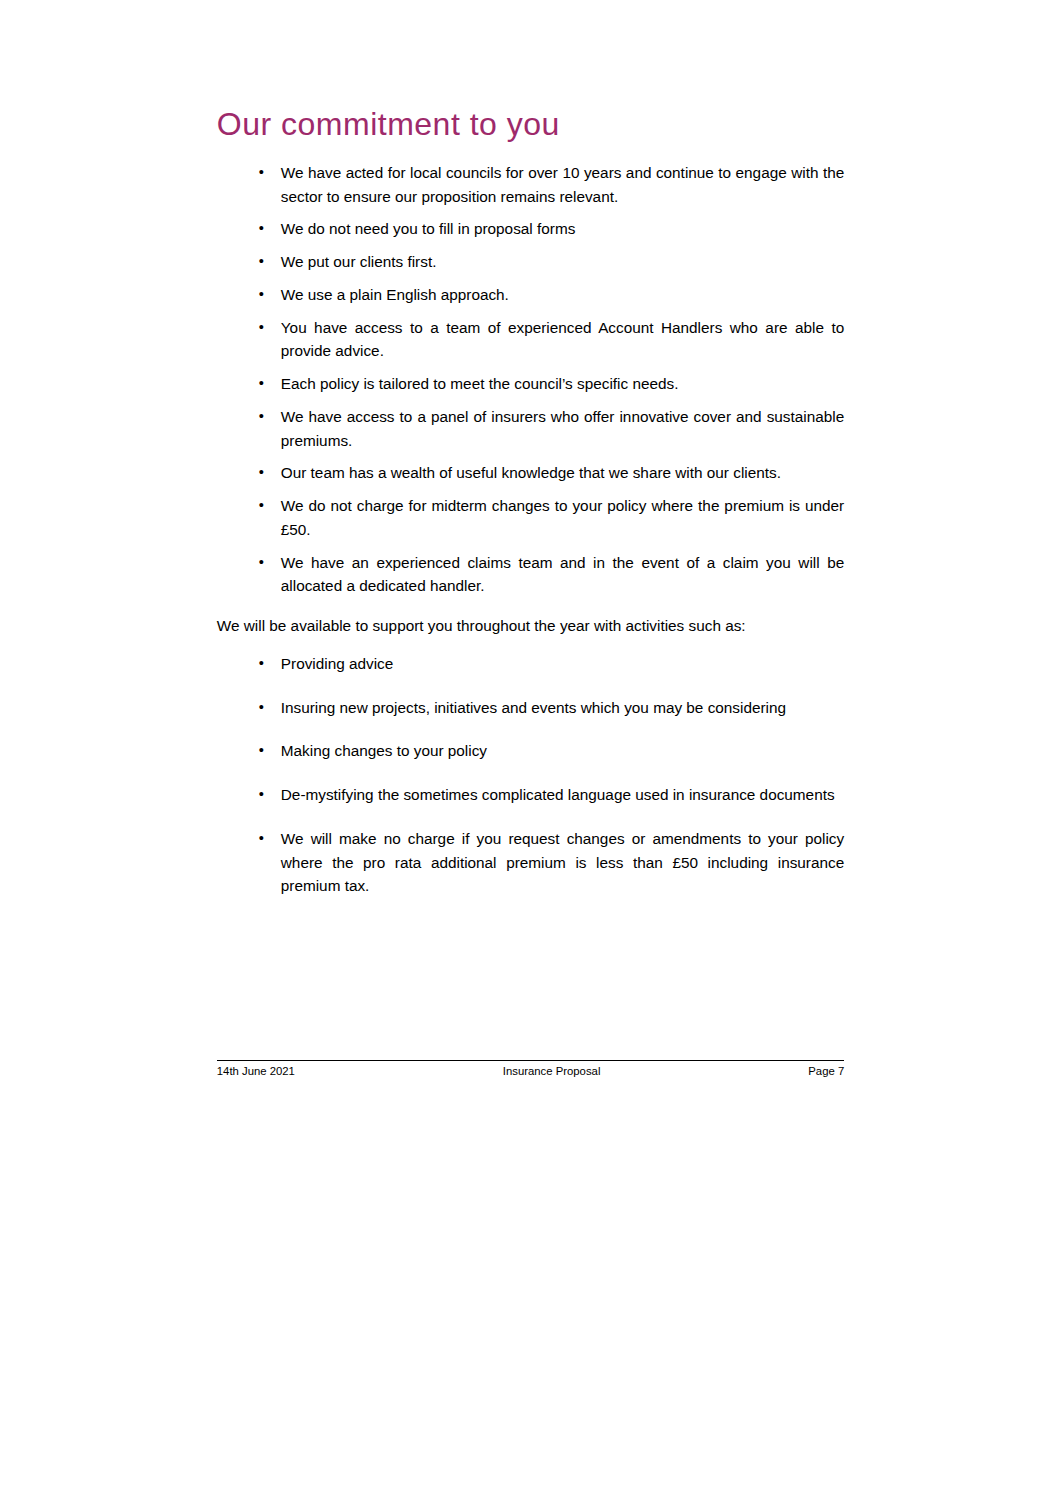Our commitment to you
We have acted for local councils for over 10 years and continue to engage with the sector to ensure our proposition remains relevant.
We do not need you to fill in proposal forms
We put our clients first.
We use a plain English approach.
You have access to a team of experienced Account Handlers who are able to provide advice.
Each policy is tailored to meet the council’s specific needs.
We have access to a panel of insurers who offer innovative cover and sustainable premiums.
Our team has a wealth of useful knowledge that we share with our clients.
We do not charge for midterm changes to your policy where the premium is under £50.
We have an experienced claims team and in the event of a claim you will be allocated a dedicated handler.
We will be available to support you throughout the year with activities such as:
Providing advice
Insuring new projects, initiatives and events which you may be considering
Making changes to your policy
De-mystifying the sometimes complicated language used in insurance documents
We will make no charge if you request changes or amendments to your policy where the pro rata additional premium is less than £50 including insurance premium tax.
14th June 2021 Insurance Proposal Page 7